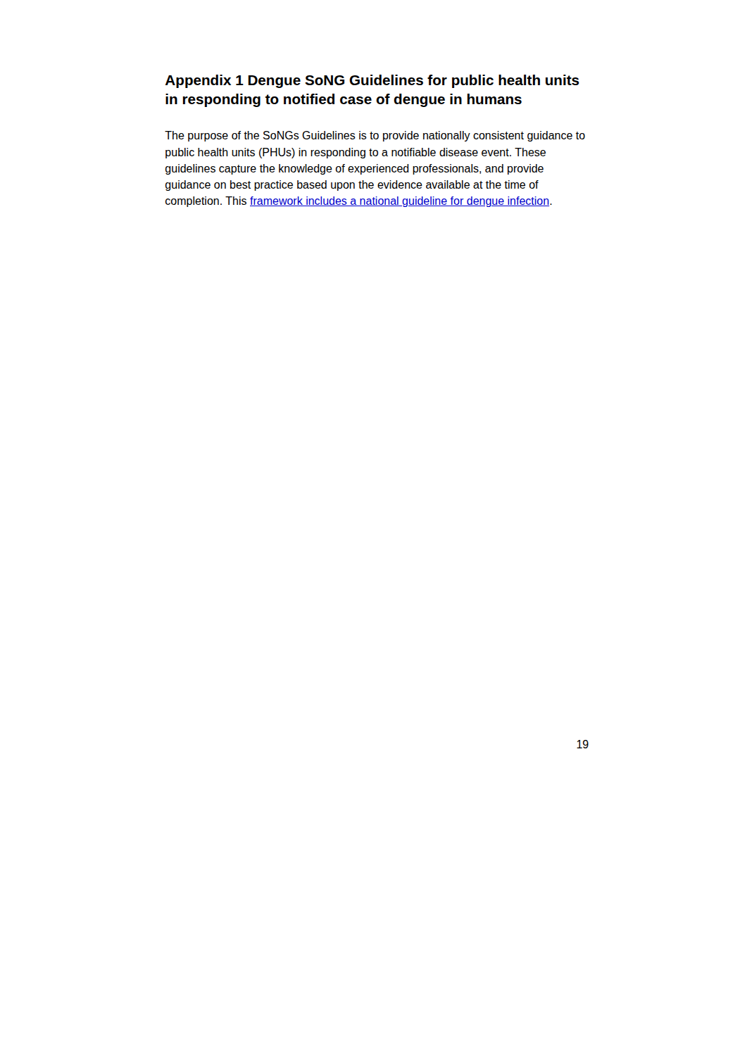Appendix 1 Dengue SoNG Guidelines for public health units in responding to notified case of dengue in humans
The purpose of the SoNGs Guidelines is to provide nationally consistent guidance to public health units (PHUs) in responding to a notifiable disease event. These guidelines capture the knowledge of experienced professionals, and provide guidance on best practice based upon the evidence available at the time of completion. This framework includes a national guideline for dengue infection.
19